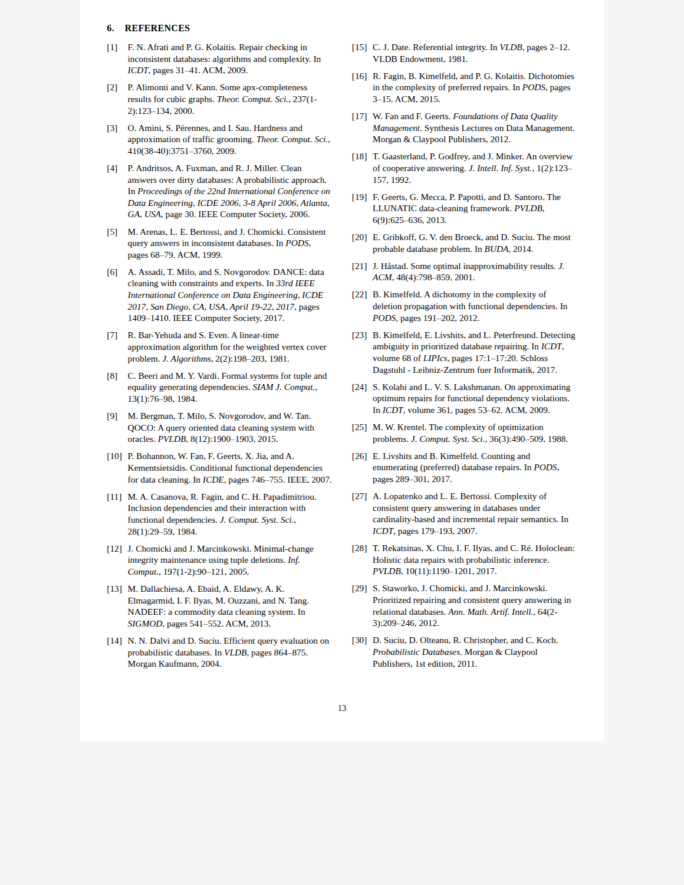6. REFERENCES
[1] F. N. Afrati and P. G. Kolaitis. Repair checking in inconsistent databases: algorithms and complexity. In ICDT, pages 31–41. ACM, 2009.
[2] P. Alimonti and V. Kann. Some apx-completeness results for cubic graphs. Theor. Comput. Sci., 237(1-2):123–134, 2000.
[3] O. Amini, S. Pérennes, and I. Sau. Hardness and approximation of traffic grooming. Theor. Comput. Sci., 410(38-40):3751–3760, 2009.
[4] P. Andritsos, A. Fuxman, and R. J. Miller. Clean answers over dirty databases: A probabilistic approach. In Proceedings of the 22nd International Conference on Data Engineering, ICDE 2006, 3-8 April 2006, Atlanta, GA, USA, page 30. IEEE Computer Society, 2006.
[5] M. Arenas, L. E. Bertossi, and J. Chomicki. Consistent query answers in inconsistent databases. In PODS, pages 68–79. ACM, 1999.
[6] A. Assadi, T. Milo, and S. Novgorodov. DANCE: data cleaning with constraints and experts. In 33rd IEEE International Conference on Data Engineering, ICDE 2017, San Diego, CA, USA, April 19-22, 2017, pages 1409–1410. IEEE Computer Society, 2017.
[7] R. Bar-Yehuda and S. Even. A linear-time approximation algorithm for the weighted vertex cover problem. J. Algorithms, 2(2):198–203, 1981.
[8] C. Beeri and M. Y. Vardi. Formal systems for tuple and equality generating dependencies. SIAM J. Comput., 13(1):76–98, 1984.
[9] M. Bergman, T. Milo, S. Novgorodov, and W. Tan. QOCO: A query oriented data cleaning system with oracles. PVLDB, 8(12):1900–1903, 2015.
[10] P. Bohannon, W. Fan, F. Geerts, X. Jia, and A. Kementsietsidis. Conditional functional dependencies for data cleaning. In ICDE, pages 746–755. IEEE, 2007.
[11] M. A. Casanova, R. Fagin, and C. H. Papadimitriou. Inclusion dependencies and their interaction with functional dependencies. J. Comput. Syst. Sci., 28(1):29–59, 1984.
[12] J. Chomicki and J. Marcinkowski. Minimal-change integrity maintenance using tuple deletions. Inf. Comput., 197(1-2):90–121, 2005.
[13] M. Dallachiesa, A. Ebaid, A. Eldawy, A. K. Elmagarmid, I. F. Ilyas, M. Ouzzani, and N. Tang. NADEEF: a commodity data cleaning system. In SIGMOD, pages 541–552. ACM, 2013.
[14] N. N. Dalvi and D. Suciu. Efficient query evaluation on probabilistic databases. In VLDB, pages 864–875. Morgan Kaufmann, 2004.
[15] C. J. Date. Referential integrity. In VLDB, pages 2–12. VLDB Endowment, 1981.
[16] R. Fagin, B. Kimelfeld, and P. G. Kolaitis. Dichotomies in the complexity of preferred repairs. In PODS, pages 3–15. ACM, 2015.
[17] W. Fan and F. Geerts. Foundations of Data Quality Management. Synthesis Lectures on Data Management. Morgan & Claypool Publishers, 2012.
[18] T. Gaasterland, P. Godfrey, and J. Minker. An overview of cooperative answering. J. Intell. Inf. Syst., 1(2):123–157, 1992.
[19] F. Geerts, G. Mecca, P. Papotti, and D. Santoro. The LLUNATIC data-cleaning framework. PVLDB, 6(9):625–636, 2013.
[20] E. Gribkoff, G. V. den Broeck, and D. Suciu. The most probable database problem. In BUDA, 2014.
[21] J. Håstad. Some optimal inapproximability results. J. ACM, 48(4):798–859, 2001.
[22] B. Kimelfeld. A dichotomy in the complexity of deletion propagation with functional dependencies. In PODS, pages 191–202, 2012.
[23] B. Kimelfeld, E. Livshits, and L. Peterfreund. Detecting ambiguity in prioritized database repairing. In ICDT, volume 68 of LIPIcs, pages 17:1–17:20. Schloss Dagstuhl - Leibniz-Zentrum fuer Informatik, 2017.
[24] S. Kolahi and L. V. S. Lakshmanan. On approximating optimum repairs for functional dependency violations. In ICDT, volume 361, pages 53–62. ACM, 2009.
[25] M. W. Krentel. The complexity of optimization problems. J. Comput. Syst. Sci., 36(3):490–509, 1988.
[26] E. Livshits and B. Kimelfeld. Counting and enumerating (preferred) database repairs. In PODS, pages 289–301, 2017.
[27] A. Lopatenko and L. E. Bertossi. Complexity of consistent query answering in databases under cardinality-based and incremental repair semantics. In ICDT, pages 179–193, 2007.
[28] T. Rekatsinas, X. Chu, I. F. Ilyas, and C. Ré. Holoclean: Holistic data repairs with probabilistic inference. PVLDB, 10(11):1190–1201, 2017.
[29] S. Staworko, J. Chomicki, and J. Marcinkowski. Prioritized repairing and consistent query answering in relational databases. Ann. Math. Artif. Intell., 64(2-3):209–246, 2012.
[30] D. Suciu, D. Olteanu, R. Christopher, and C. Koch. Probabilistic Databases. Morgan & Claypool Publishers, 1st edition, 2011.
13